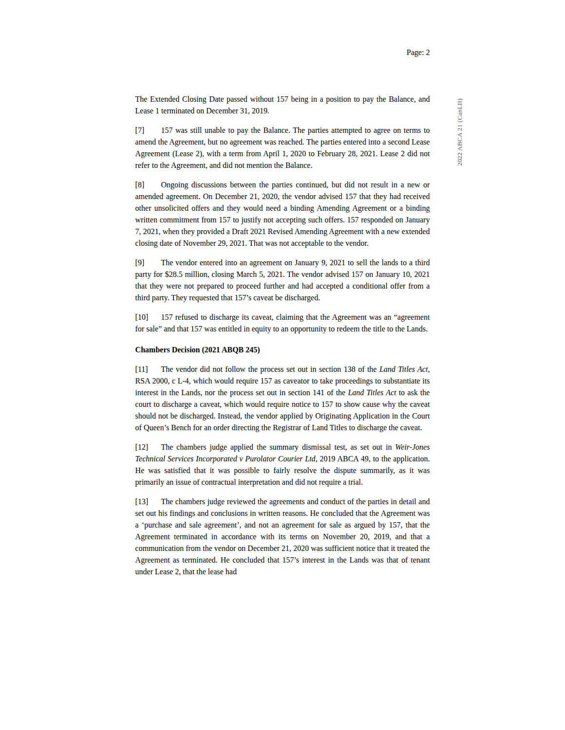Page: 2
2022 ABCA 21 (CanLII)
The Extended Closing Date passed without 157 being in a position to pay the Balance, and Lease 1 terminated on December 31, 2019.
[7] 157 was still unable to pay the Balance. The parties attempted to agree on terms to amend the Agreement, but no agreement was reached. The parties entered into a second Lease Agreement (Lease 2), with a term from April 1, 2020 to February 28, 2021. Lease 2 did not refer to the Agreement, and did not mention the Balance.
[8] Ongoing discussions between the parties continued, but did not result in a new or amended agreement. On December 21, 2020, the vendor advised 157 that they had received other unsolicited offers and they would need a binding Amending Agreement or a binding written commitment from 157 to justify not accepting such offers. 157 responded on January 7, 2021, when they provided a Draft 2021 Revised Amending Agreement with a new extended closing date of November 29, 2021. That was not acceptable to the vendor.
[9] The vendor entered into an agreement on January 9, 2021 to sell the lands to a third party for $28.5 million, closing March 5, 2021. The vendor advised 157 on January 10, 2021 that they were not prepared to proceed further and had accepted a conditional offer from a third party. They requested that 157’s caveat be discharged.
[10] 157 refused to discharge its caveat, claiming that the Agreement was an “agreement for sale” and that 157 was entitled in equity to an opportunity to redeem the title to the Lands.
Chambers Decision (2021 ABQB 245)
[11] The vendor did not follow the process set out in section 138 of the Land Titles Act, RSA 2000, c L-4, which would require 157 as caveator to take proceedings to substantiate its interest in the Lands, nor the process set out in section 141 of the Land Titles Act to ask the court to discharge a caveat, which would require notice to 157 to show cause why the caveat should not be discharged. Instead, the vendor applied by Originating Application in the Court of Queen’s Bench for an order directing the Registrar of Land Titles to discharge the caveat.
[12] The chambers judge applied the summary dismissal test, as set out in Weir-Jones Technical Services Incorporated v Purolator Courier Ltd, 2019 ABCA 49, to the application. He was satisfied that it was possible to fairly resolve the dispute summarily, as it was primarily an issue of contractual interpretation and did not require a trial.
[13] The chambers judge reviewed the agreements and conduct of the parties in detail and set out his findings and conclusions in written reasons. He concluded that the Agreement was a ‘purchase and sale agreement’, and not an agreement for sale as argued by 157, that the Agreement terminated in accordance with its terms on November 20, 2019, and that a communication from the vendor on December 21, 2020 was sufficient notice that it treated the Agreement as terminated. He concluded that 157’s interest in the Lands was that of tenant under Lease 2, that the lease had